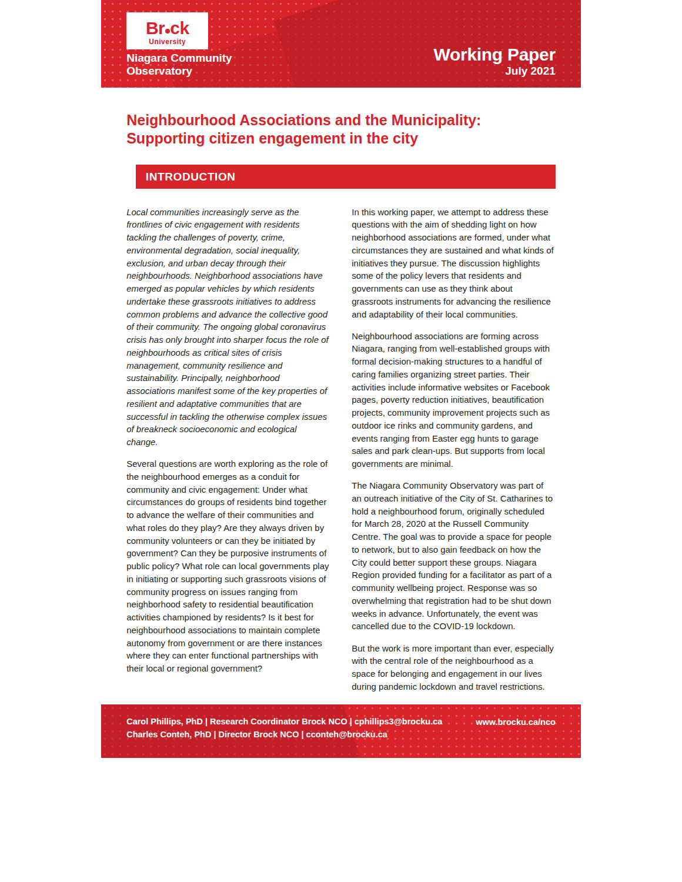Br ck University
Niagara Community
Observatory
Working Paper
July 2021
Neighbourhood Associations and the Municipality:
Supporting citizen engagement in the city
INTRODUCTION
Local communities increasingly serve as the frontlines of civic engagement with residents tackling the challenges of poverty, crime, environmental degradation, social inequality, exclusion, and urban decay through their neighbourhoods. Neighborhood associations have emerged as popular vehicles by which residents undertake these grassroots initiatives to address common problems and advance the collective good of their community. The ongoing global coronavirus crisis has only brought into sharper focus the role of neighbourhoods as critical sites of crisis management, community resilience and sustainability. Principally, neighborhood associations manifest some of the key properties of resilient and adaptative communities that are successful in tackling the otherwise complex issues of breakneck socioeconomic and ecological change.
Several questions are worth exploring as the role of the neighbourhood emerges as a conduit for community and civic engagement: Under what circumstances do groups of residents bind together to advance the welfare of their communities and what roles do they play? Are they always driven by community volunteers or can they be initiated by government? Can they be purposive instruments of public policy? What role can local governments play in initiating or supporting such grassroots visions of community progress on issues ranging from neighborhood safety to residential beautification activities championed by residents? Is it best for neighbourhood associations to maintain complete autonomy from government or are there instances where they can enter functional partnerships with their local or regional government?
In this working paper, we attempt to address these questions with the aim of shedding light on how neighborhood associations are formed, under what circumstances they are sustained and what kinds of initiatives they pursue. The discussion highlights some of the policy levers that residents and governments can use as they think about grassroots instruments for advancing the resilience and adaptability of their local communities.
Neighbourhood associations are forming across Niagara, ranging from well-established groups with formal decision-making structures to a handful of caring families organizing street parties. Their activities include informative websites or Facebook pages, poverty reduction initiatives, beautification projects, community improvement projects such as outdoor ice rinks and community gardens, and events ranging from Easter egg hunts to garage sales and park clean-ups. But supports from local governments are minimal.
The Niagara Community Observatory was part of an outreach initiative of the City of St. Catharines to hold a neighbourhood forum, originally scheduled for March 28, 2020 at the Russell Community Centre. The goal was to provide a space for people to network, but to also gain feedback on how the City could better support these groups. Niagara Region provided funding for a facilitator as part of a community wellbeing project. Response was so overwhelming that registration had to be shut down weeks in advance. Unfortunately, the event was cancelled due to the COVID-19 lockdown.
But the work is more important than ever, especially with the central role of the neighbourhood as a space for belonging and engagement in our lives during pandemic lockdown and travel restrictions.
Carol Phillips, PhD | Research Coordinator Brock NCO | cphillips3@brocku.ca
Charles Conteh, PhD | Director Brock NCO | cconteh@brocku.ca
www.brocku.ca/nco